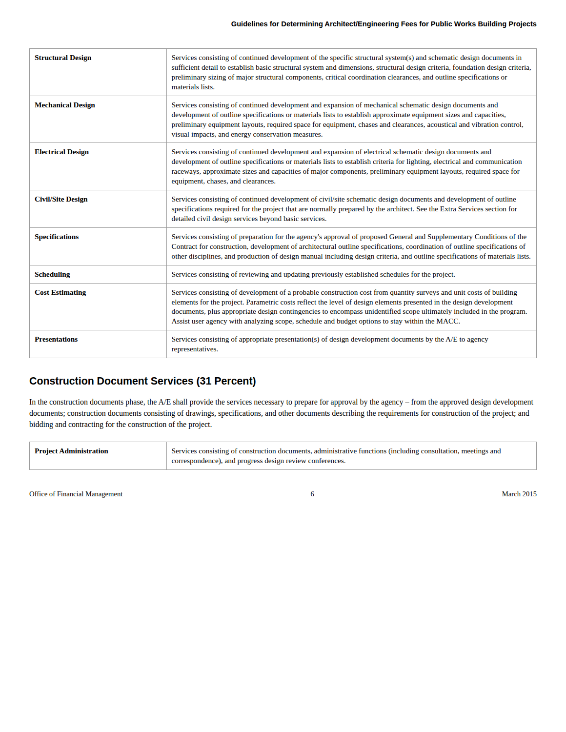Guidelines for Determining Architect/Engineering Fees for Public Works Building Projects
| Structural Design | Services consisting of continued development of the specific structural system(s) and schematic design documents in sufficient detail to establish basic structural system and dimensions, structural design criteria, foundation design criteria, preliminary sizing of major structural components, critical coordination clearances, and outline specifications or materials lists. |
| Mechanical Design | Services consisting of continued development and expansion of mechanical schematic design documents and development of outline specifications or materials lists to establish approximate equipment sizes and capacities, preliminary equipment layouts, required space for equipment, chases and clearances, acoustical and vibration control, visual impacts, and energy conservation measures. |
| Electrical Design | Services consisting of continued development and expansion of electrical schematic design documents and development of outline specifications or materials lists to establish criteria for lighting, electrical and communication raceways, approximate sizes and capacities of major components, preliminary equipment layouts, required space for equipment, chases, and clearances. |
| Civil/Site Design | Services consisting of continued development of civil/site schematic design documents and development of outline specifications required for the project that are normally prepared by the architect. See the Extra Services section for detailed civil design services beyond basic services. |
| Specifications | Services consisting of preparation for the agency's approval of proposed General and Supplementary Conditions of the Contract for construction, development of architectural outline specifications, coordination of outline specifications of other disciplines, and production of design manual including design criteria, and outline specifications of materials lists. |
| Scheduling | Services consisting of reviewing and updating previously established schedules for the project. |
| Cost Estimating | Services consisting of development of a probable construction cost from quantity surveys and unit costs of building elements for the project. Parametric costs reflect the level of design elements presented in the design development documents, plus appropriate design contingencies to encompass unidentified scope ultimately included in the program. Assist user agency with analyzing scope, schedule and budget options to stay within the MACC. |
| Presentations | Services consisting of appropriate presentation(s) of design development documents by the A/E to agency representatives. |
Construction Document Services (31 Percent)
In the construction documents phase, the A/E shall provide the services necessary to prepare for approval by the agency – from the approved design development documents; construction documents consisting of drawings, specifications, and other documents describing the requirements for construction of the project; and bidding and contracting for the construction of the project.
| Project Administration | Services consisting of construction documents, administrative functions (including consultation, meetings and correspondence), and progress design review conferences. |
Office of Financial Management
6
March 2015